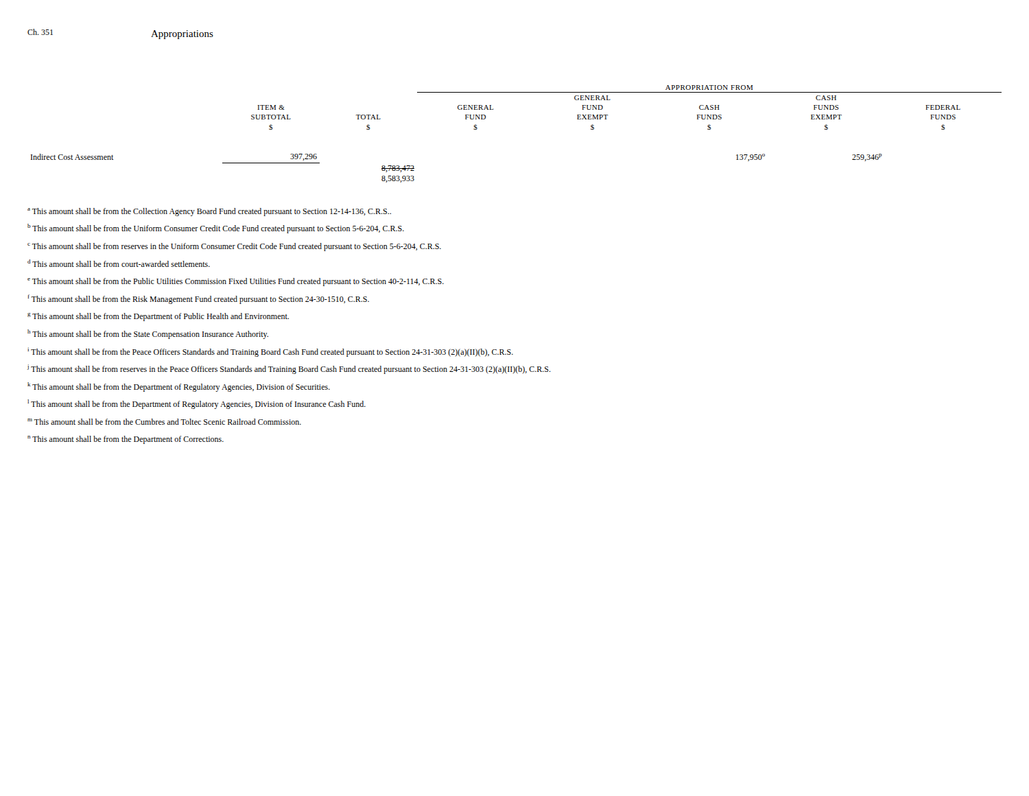Ch. 351
Appropriations
| | | | APPROPRIATION FROM |
| | ITEM & | | GENERAL | GENERAL FUND | CASH | CASH FUNDS | FEDERAL |
| | SUBTOTAL | TOTAL | FUND | EXEMPT | FUNDS | EXEMPT | FUNDS |
| | $ | $ | $ | $ | $ | $ | $ |
| Indirect Cost Assessment | 397,296 | | | | 137,950 o | 259,346 p | |
| | | 8,783,472 | | | | | |
| | | 8,583,933 | | | | | |
a This amount shall be from the Collection Agency Board Fund created pursuant to Section 12-14-136, C.R.S..
b This amount shall be from the Uniform Consumer Credit Code Fund created pursuant to Section 5-6-204, C.R.S.
c This amount shall be from reserves in the Uniform Consumer Credit Code Fund created pursuant to Section 5-6-204, C.R.S.
d This amount shall be from court-awarded settlements.
e This amount shall be from the Public Utilities Commission Fixed Utilities Fund created pursuant to Section 40-2-114, C.R.S.
f This amount shall be from the Risk Management Fund created pursuant to Section 24-30-1510, C.R.S.
g This amount shall be from the Department of Public Health and Environment.
h This amount shall be from the State Compensation Insurance Authority.
i This amount shall be from the Peace Officers Standards and Training Board Cash Fund created pursuant to Section 24-31-303 (2)(a)(II)(b), C.R.S.
j This amount shall be from reserves in the Peace Officers Standards and Training Board Cash Fund created pursuant to Section 24-31-303 (2)(a)(II)(b), C.R.S.
k This amount shall be from the Department of Regulatory Agencies, Division of Securities.
l This amount shall be from the Department of Regulatory Agencies, Division of Insurance Cash Fund.
m This amount shall be from the Cumbres and Toltec Scenic Railroad Commission.
n This amount shall be from the Department of Corrections.